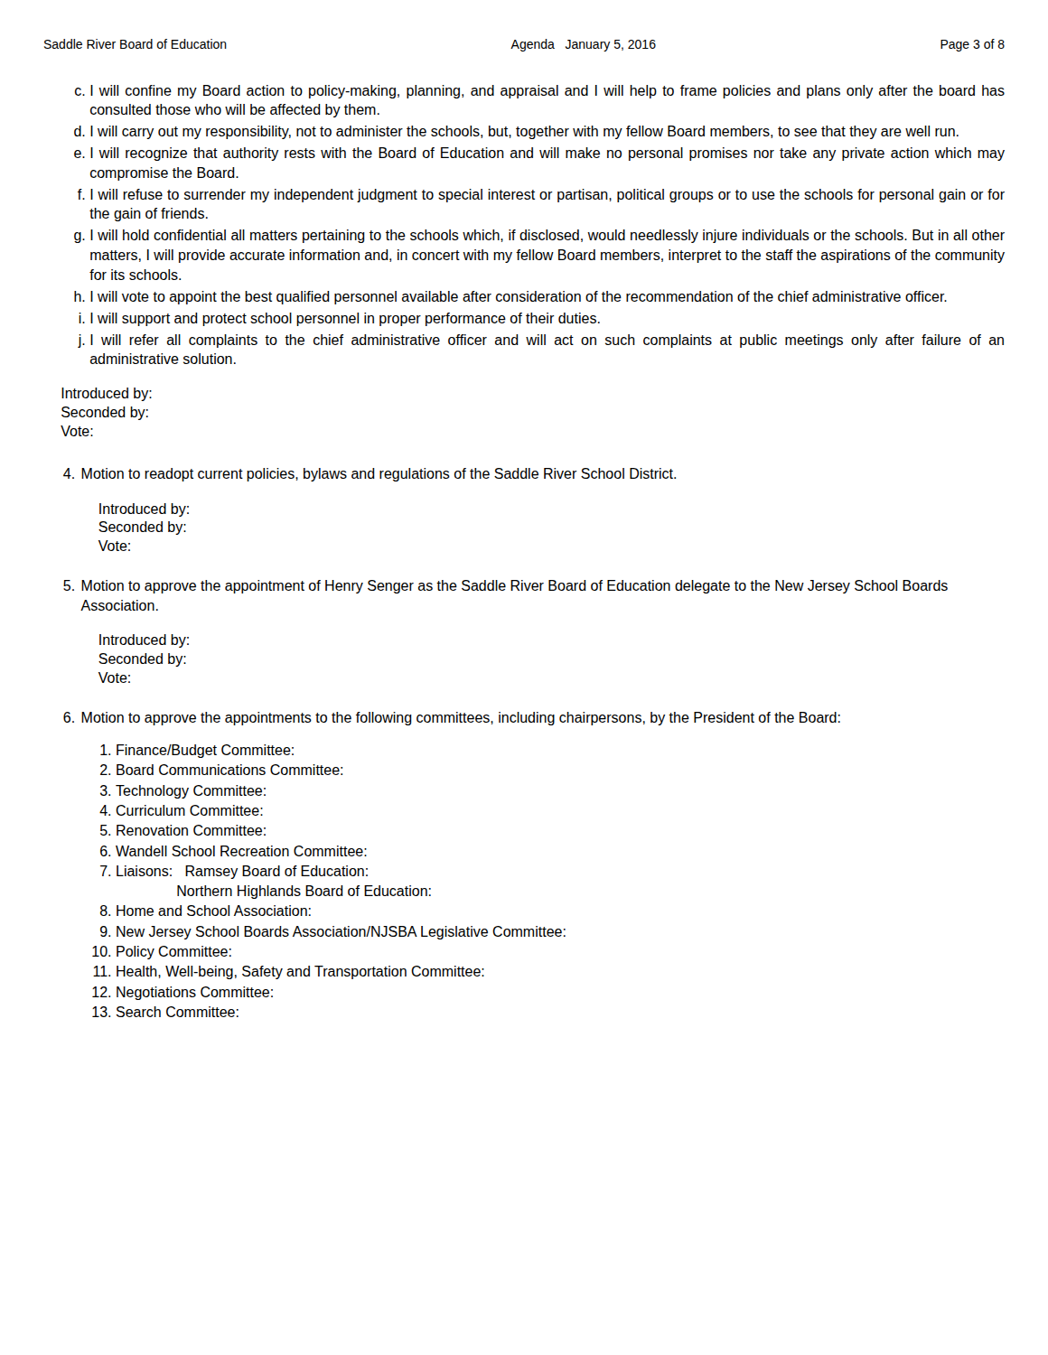Saddle River Board of Education
Agenda January 5, 2016
Page 3 of 8
I will confine my Board action to policy-making, planning, and appraisal and I will help to frame policies and plans only after the board has consulted those who will be affected by them.
I will carry out my responsibility, not to administer the schools, but, together with my fellow Board members, to see that they are well run.
I will recognize that authority rests with the Board of Education and will make no personal promises nor take any private action which may compromise the Board.
I will refuse to surrender my independent judgment to special interest or partisan, political groups or to use the schools for personal gain or for the gain of friends.
I will hold confidential all matters pertaining to the schools which, if disclosed, would needlessly injure individuals or the schools. But in all other matters, I will provide accurate information and, in concert with my fellow Board members, interpret to the staff the aspirations of the community for its schools.
I will vote to appoint the best qualified personnel available after consideration of the recommendation of the chief administrative officer.
I will support and protect school personnel in proper performance of their duties.
I will refer all complaints to the chief administrative officer and will act on such complaints at public meetings only after failure of an administrative solution.
Introduced by:
Seconded by:
Vote:
Motion to readopt current policies, bylaws and regulations of the Saddle River School District.
Introduced by:
Seconded by:
Vote:
Motion to approve the appointment of Henry Senger as the Saddle River Board of Education delegate to the New Jersey School Boards Association.
Introduced by:
Seconded by:
Vote:
Motion to approve the appointments to the following committees, including chairpersons, by the President of the Board:
Finance/Budget Committee:
Board Communications Committee:
Technology Committee:
Curriculum Committee:
Renovation Committee:
Wandell School Recreation Committee:
Liaisons: Ramsey Board of Education:
Northern Highlands Board of Education:
Home and School Association:
New Jersey School Boards Association/NJSBA Legislative Committee:
Policy Committee:
Health, Well-being, Safety and Transportation Committee:
Negotiations Committee:
Search Committee: